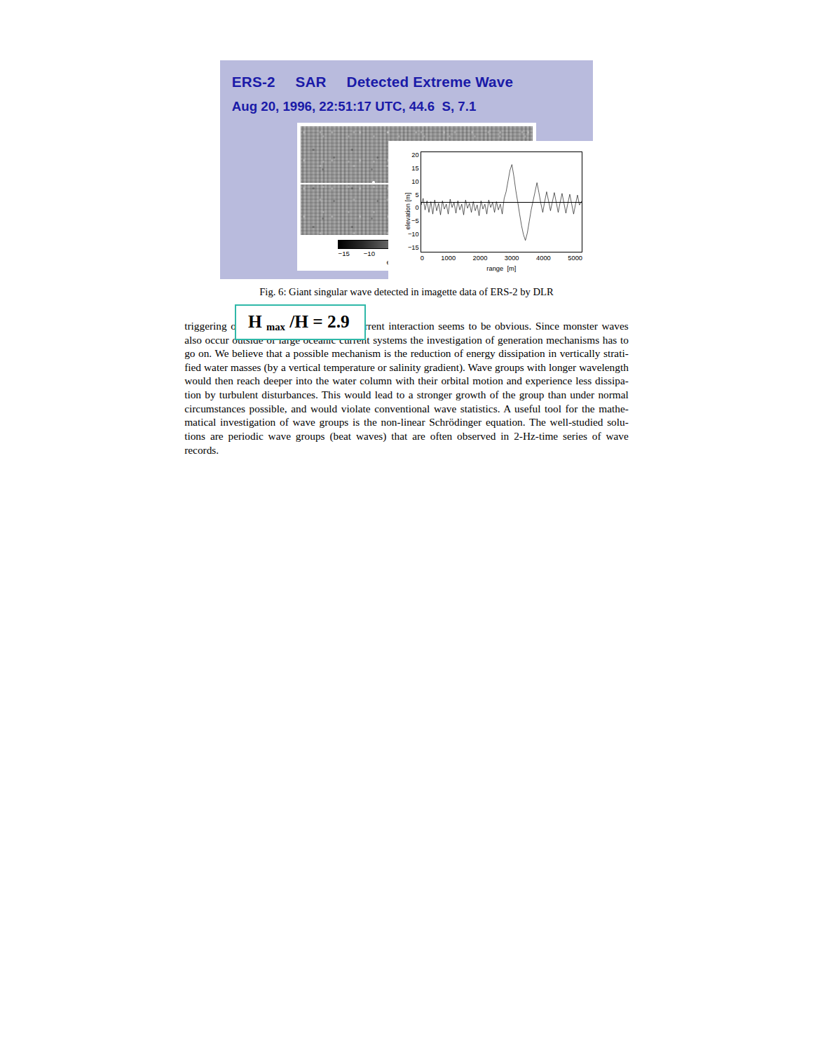ERS-2SAR Detected Extreme Wave
Aug 20, 1996, 22:51:17 UTC, 44.6 S, 7.1
−15−10−5051015
elevation [m]
H max=29.8 m
H max /H = 2.9
elevation [m]
20 15 10 5 0 −5 −10 −15
010002000300040005000
range [m]
Fig. 6: Giant singular wave detected in imagette data of ERS-2 by DLR
triggering of monster waves by wave current interaction seems to be obvious. Since monster waves also occur outside of large oceanic current systems the investigation of generation mechanisms has to go on. We believe that a possible mechanism is the reduction of energy dissipation in vertically stratified water masses (by a vertical temperature or salinity gradient). Wave groups with longer wavelength would then reach deeper into the water column with their orbital motion and experience less dissipation by turbulent disturbances. This would lead to a stronger growth of the group than under normal circumstances possible, and would violate conventional wave statistics. A useful tool for the mathematical investigation of wave groups is the non-linear Schrödinger equation. The well-studied solutions are periodic wave groups (beat waves) that are often observed in 2-Hz-time series of wave records.